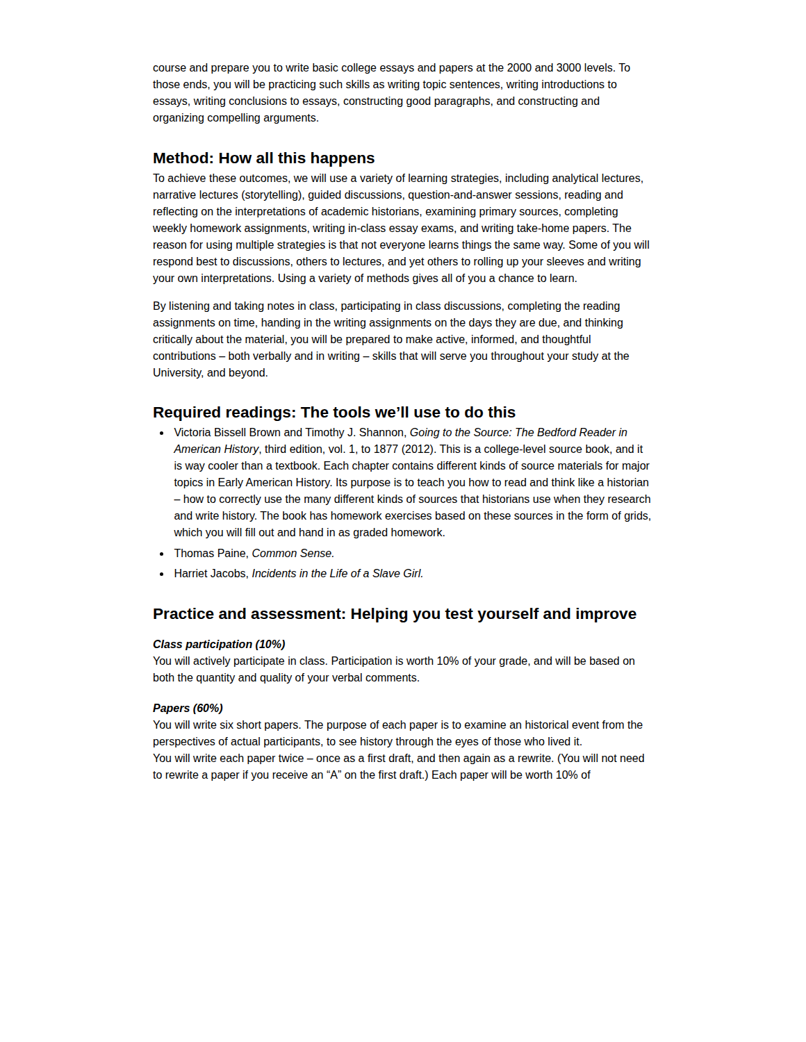course and prepare you to write basic college essays and papers at the 2000 and 3000 levels. To those ends, you will be practicing such skills as writing topic sentences, writing introductions to essays, writing conclusions to essays, constructing good paragraphs, and constructing and organizing compelling arguments.
Method: How all this happens
To achieve these outcomes, we will use a variety of learning strategies, including analytical lectures, narrative lectures (storytelling), guided discussions, question-and-answer sessions, reading and reflecting on the interpretations of academic historians, examining primary sources, completing weekly homework assignments, writing in-class essay exams, and writing take-home papers. The reason for using multiple strategies is that not everyone learns things the same way. Some of you will respond best to discussions, others to lectures, and yet others to rolling up your sleeves and writing your own interpretations. Using a variety of methods gives all of you a chance to learn.
By listening and taking notes in class, participating in class discussions, completing the reading assignments on time, handing in the writing assignments on the days they are due, and thinking critically about the material, you will be prepared to make active, informed, and thoughtful contributions – both verbally and in writing – skills that will serve you throughout your study at the University, and beyond.
Required readings: The tools we’ll use to do this
Victoria Bissell Brown and Timothy J. Shannon, Going to the Source: The Bedford Reader in American History, third edition, vol. 1, to 1877 (2012). This is a college-level source book, and it is way cooler than a textbook. Each chapter contains different kinds of source materials for major topics in Early American History. Its purpose is to teach you how to read and think like a historian – how to correctly use the many different kinds of sources that historians use when they research and write history. The book has homework exercises based on these sources in the form of grids, which you will fill out and hand in as graded homework.
Thomas Paine, Common Sense.
Harriet Jacobs, Incidents in the Life of a Slave Girl.
Practice and assessment: Helping you test yourself and improve
Class participation (10%)
You will actively participate in class. Participation is worth 10% of your grade, and will be based on both the quantity and quality of your verbal comments.
Papers (60%)
You will write six short papers. The purpose of each paper is to examine an historical event from the perspectives of actual participants, to see history through the eyes of those who lived it.
You will write each paper twice – once as a first draft, and then again as a rewrite. (You will not need to rewrite a paper if you receive an “A” on the first draft.) Each paper will be worth 10% of